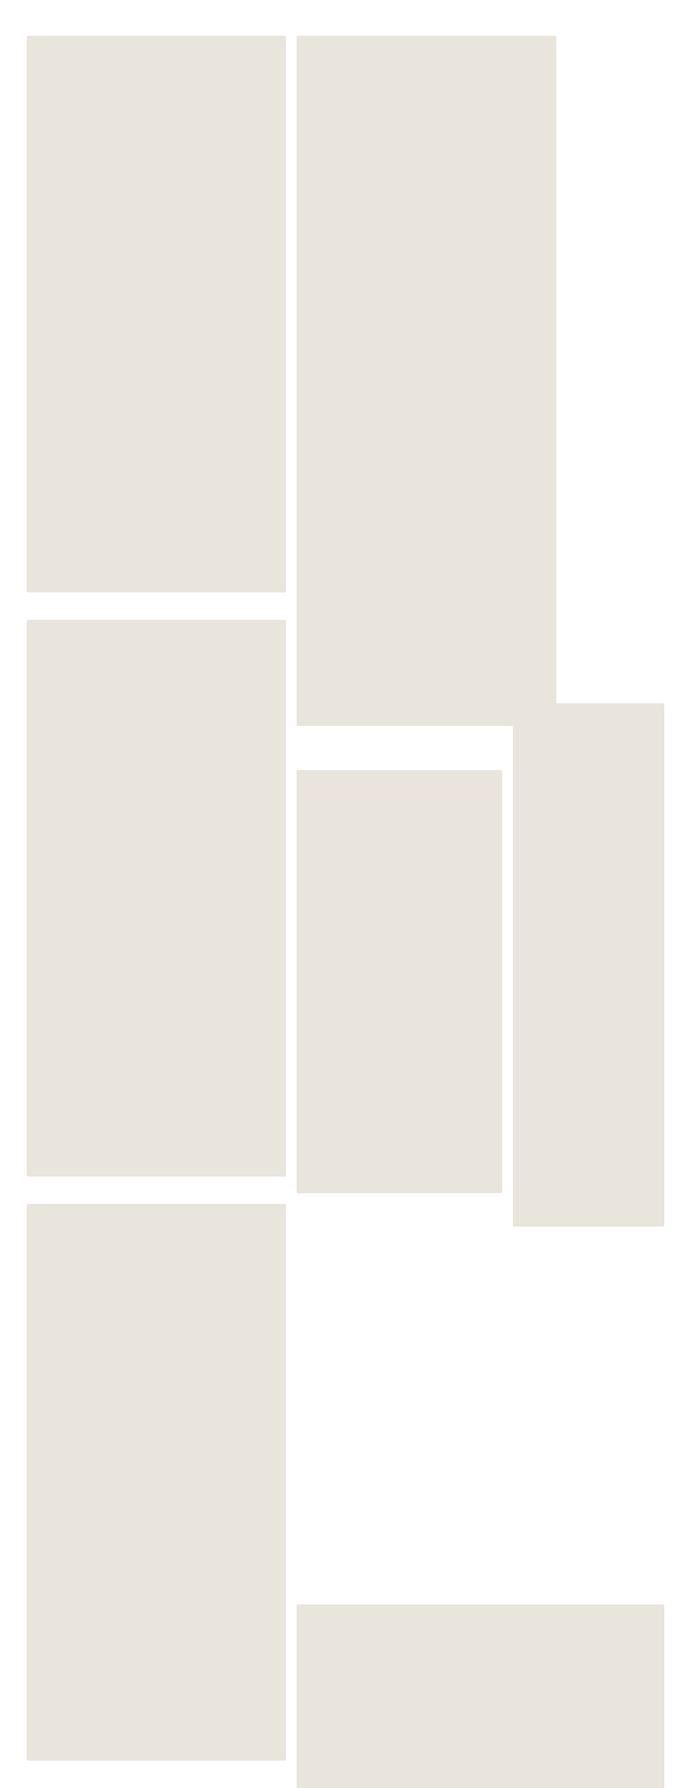Ranch Cabin Property Photo Gallery